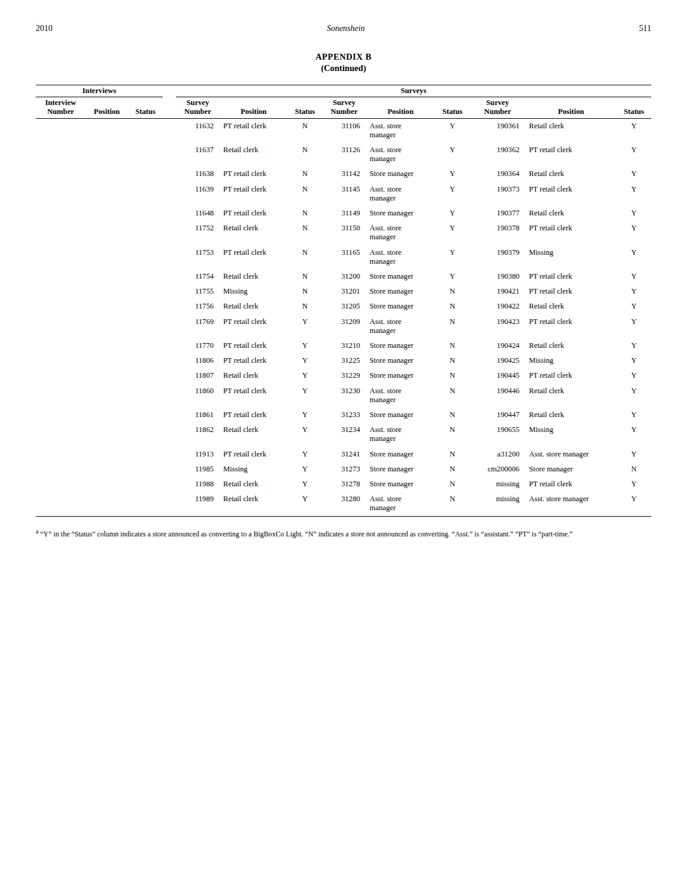2010 Sonenshein 511
APPENDIX B
(Continued)
| Interviews | | Surveys |
| --- | --- | --- |
| Interview Number | Position | Status | | Survey Number | Position | Status | Survey Number | Position | Status | Survey Number | Position | Status |
| | | | | 11632 | PT retail clerk | N | 31106 | Asst. store manager | Y | 190361 | Retail clerk | Y |
| | | | | 11637 | Retail clerk | N | 31126 | Asst. store manager | Y | 190362 | PT retail clerk | Y |
| | | | | 11638 | PT retail clerk | N | 31142 | Store manager | Y | 190364 | Retail clerk | Y |
| | | | | 11639 | PT retail clerk | N | 31145 | Asst. store manager | Y | 190373 | PT retail clerk | Y |
| | | | | 11648 | PT retail clerk | N | 31149 | Store manager | Y | 190377 | Retail clerk | Y |
| | | | | 11752 | Retail clerk | N | 31150 | Asst. store manager | Y | 190378 | PT retail clerk | Y |
| | | | | 11753 | PT retail clerk | N | 31165 | Asst. store manager | Y | 190379 | Missing | Y |
| | | | | 11754 | Retail clerk | N | 31200 | Store manager | Y | 190380 | PT retail clerk | Y |
| | | | | 11755 | Missing | N | 31201 | Store manager | N | 190421 | PT retail clerk | Y |
| | | | | 11756 | Retail clerk | N | 31205 | Store manager | N | 190422 | Retail clerk | Y |
| | | | | 11769 | PT retail clerk | Y | 31209 | Asst. store manager | N | 190423 | PT retail clerk | Y |
| | | | | 11770 | PT retail clerk | Y | 31210 | Store manager | N | 190424 | Retail clerk | Y |
| | | | | 11806 | PT retail clerk | Y | 31225 | Store manager | N | 190425 | Missing | Y |
| | | | | 11807 | Retail clerk | Y | 31229 | Store manager | N | 190445 | PT retail clerk | Y |
| | | | | 11860 | PT retail clerk | Y | 31230 | Asst. store manager | N | 190446 | Retail clerk | Y |
| | | | | 11861 | PT retail clerk | Y | 31233 | Store manager | N | 190447 | Retail clerk | Y |
| | | | | 11862 | Retail clerk | Y | 31234 | Asst. store manager | N | 190655 | Missing | Y |
| | | | | 11913 | PT retail clerk | Y | 31241 | Store manager | N | a31200 | Asst. store manager | Y |
| | | | | 11985 | Missing | Y | 31273 | Store manager | N | cm200006 | Store manager | N |
| | | | | 11988 | Retail clerk | Y | 31278 | Store manager | N | missing | PT retail clerk | Y |
| | | | | 11989 | Retail clerk | Y | 31280 | Asst. store manager | N | missing | Asst. store manager | Y |
a “Y” in the “Status” column indicates a store announced as converting to a BigBoxCo Light. “N” indicates a store not announced as converting. “Asst.” is “assistant.” “PT” is “part-time.”